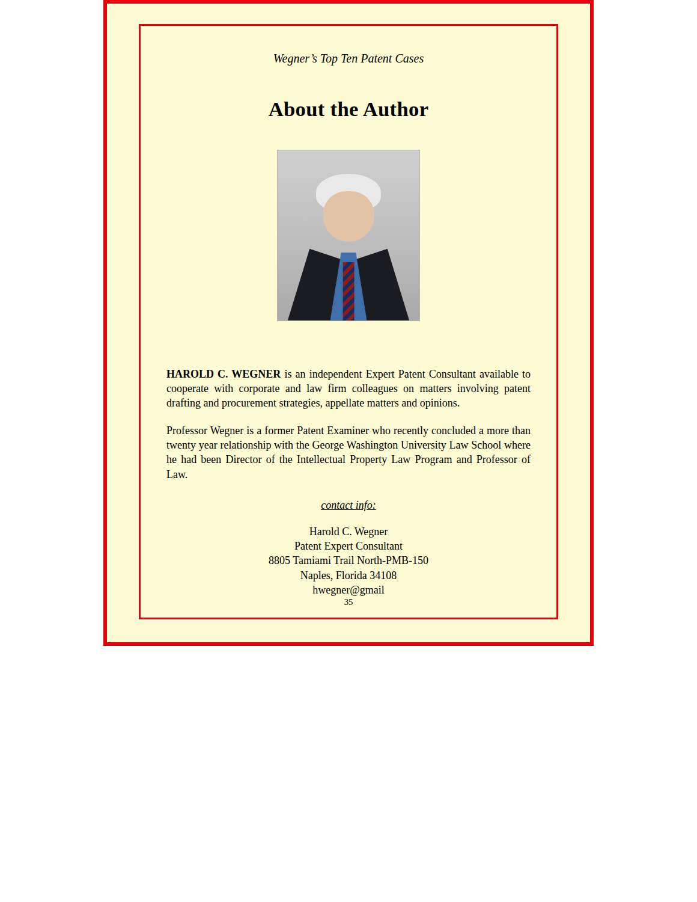Wegner’s Top Ten Patent Cases
About the Author
HAROLD C. WEGNER is an independent Expert Patent Consultant available to cooperate with corporate and law firm colleagues on matters involving patent drafting and procurement strategies, appellate matters and opinions.
Professor Wegner is a former Patent Examiner who recently concluded a more than twenty year relationship with the George Washington University Law School where he had been Director of the Intellectual Property Law Program and Professor of Law.
contact info:
Harold C. Wegner
Patent Expert Consultant
8805 Tamiami Trail North-PMB-150
Naples, Florida 34108
hwegner@gmail
35